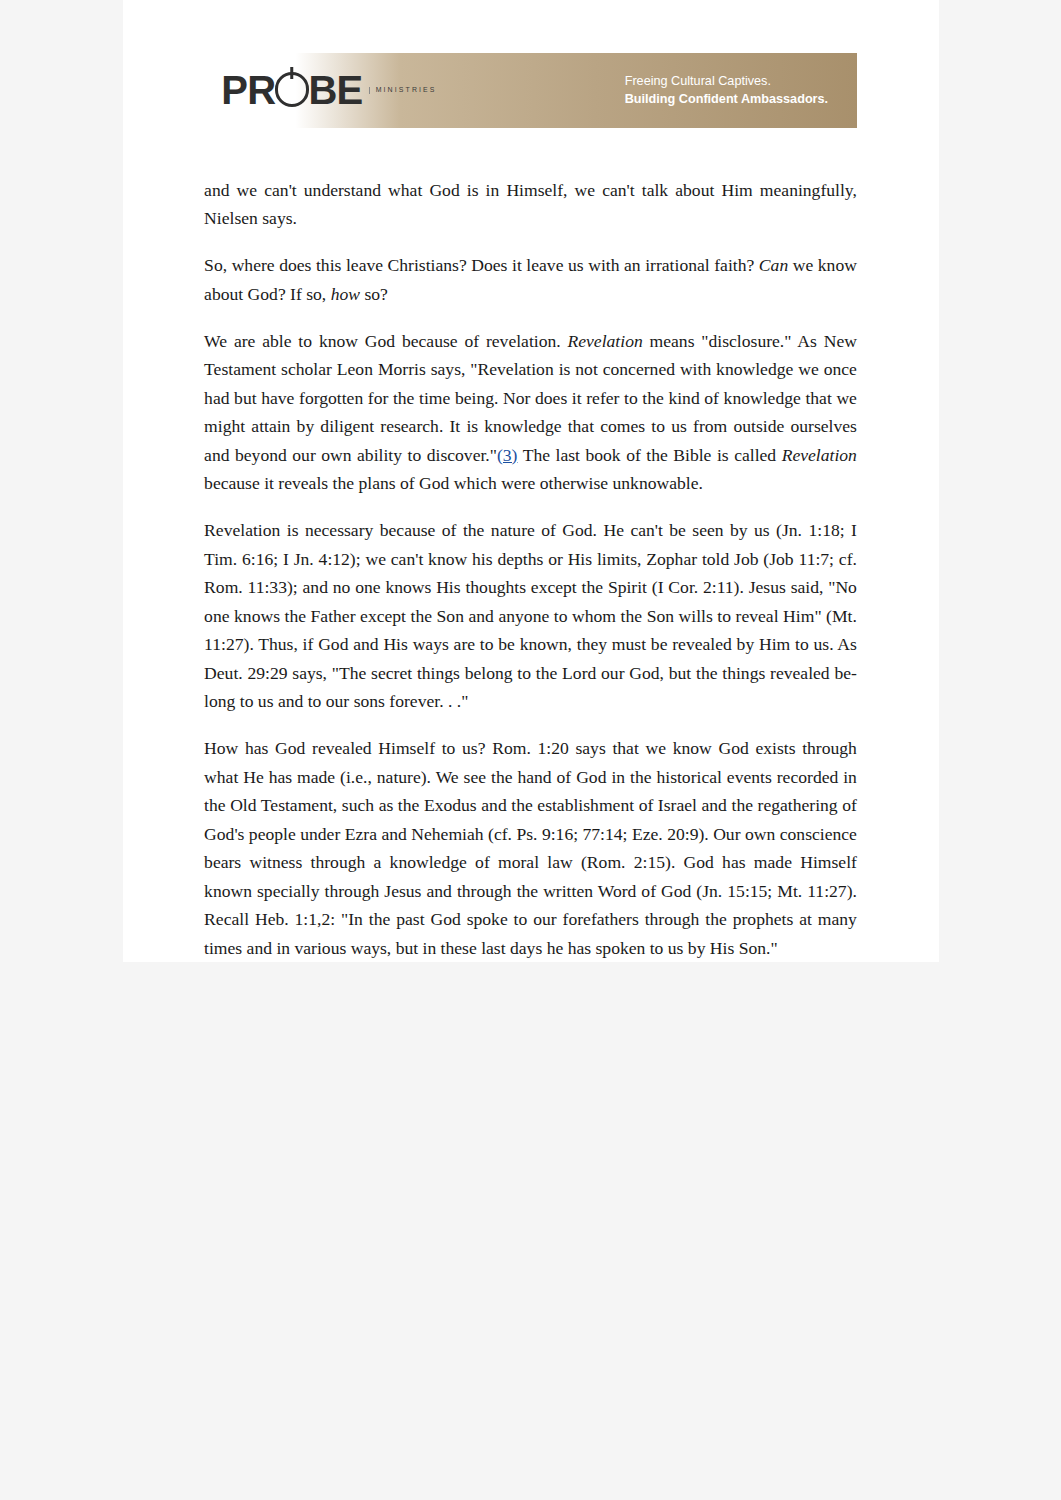PR BE Ministries
Freeing Cultural Captives.
Building Confident Ambassadors.
and we can't understand what God is in Himself, we can't talk about Him meaningfully, Nielsen says.
So, where does this leave Christians? Does it leave us with an irrational faith? Can we know about God? If so, how so?
We are able to know God because of revelation. Revelation means "disclosure." As New Testament scholar Leon Morris says, "Revelation is not concerned with knowledge we once had but have forgotten for the time being. Nor does it refer to the kind of knowledge that we might attain by diligent research. It is knowledge that comes to us from outside ourselves and beyond our own ability to discover."(3) The last book of the Bible is called Revelation because it reveals the plans of God which were otherwise unknowable.
Revelation is necessary because of the nature of God. He can't be seen by us (Jn. 1:18; I Tim. 6:16; I Jn. 4:12); we can't know his depths or His limits, Zophar told Job (Job 11:7; cf. Rom. 11:33); and no one knows His thoughts except the Spirit (I Cor. 2:11). Jesus said, "No one knows the Father except the Son and anyone to whom the Son wills to reveal Him" (Mt. 11:27). Thus, if God and His ways are to be known, they must be revealed by Him to us. As Deut. 29:29 says, "The secret things belong to the Lord our God, but the things revealed belong to us and to our sons forever. . ."
How has God revealed Himself to us? Rom. 1:20 says that we know God exists through what He has made (i.e., nature). We see the hand of God in the historical events recorded in the Old Testament, such as the Exodus and the establishment of Israel and the regathering of God's people under Ezra and Nehemiah (cf. Ps. 9:16; 77:14; Eze. 20:9). Our own conscience bears witness through a knowledge of moral law (Rom. 2:15). God has made Himself known specially through Jesus and through the written Word of God (Jn. 15:15; Mt. 11:27). Recall Heb. 1:1,2: "In the past God spoke to our forefathers through the prophets at many times and in various ways, but in these last days he has spoken to us by His Son."